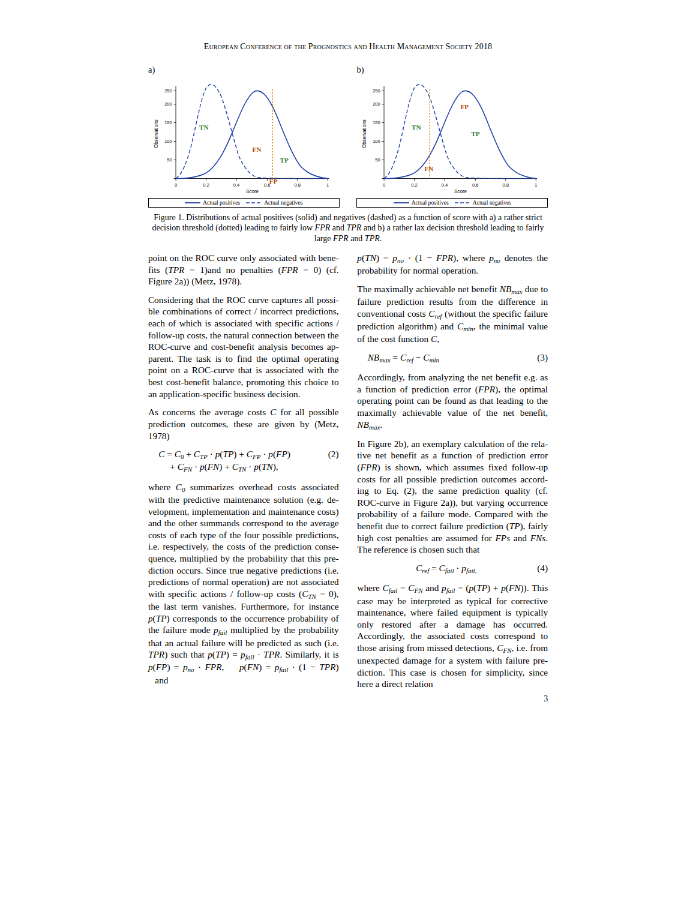European Conference of the Prognostics and Health Management Society 2018
a)
50 100 150 200 250 0 0.2 0.4 0.6 0.8 1 Score Observations TN FN TP FP
Actual positives Actual negatives
b)
50 100 150 200 250 0 0.2 0.4 0.6 0.8 1 Score Observations FP TN TP FN
Actual positives Actual negatives
Figure 1. Distributions of actual positives (solid) and negatives (dashed) as a function of score with a) a rather strict decision threshold (dotted) leading to fairly low FPR and TPR and b) a rather lax decision threshold leading to fairly large FPR and TPR.
point on the ROC curve only associated with benefits (TPR = 1)and no penalties (FPR = 0) (cf. Figure 2a)) (Metz, 1978).
Considering that the ROC curve captures all possible combinations of correct / incorrect predictions, each of which is associated with specific actions / follow-up costs, the natural connection between the ROC-curve and cost-benefit analysis becomes apparent. The task is to find the optimal operating point on a ROC-curve that is associated with the best cost-benefit balance, promoting this choice to an application-specific business decision.
As concerns the average costs C for all possible prediction outcomes, these are given by (Metz, 1978)
C = C0 + CTP · p(TP) + CFP · p(FP)
+ CFN · p(FN) + CTN · p(TN),
(2)
where C0 summarizes overhead costs associated with the predictive maintenance solution (e.g. development, implementation and maintenance costs) and the other summands correspond to the average costs of each type of the four possible predictions, i.e. respectively, the costs of the prediction consequence, multiplied by the probability that this prediction occurs. Since true negative predictions (i.e. predictions of normal operation) are not associated with specific actions / follow-up costs (CTN = 0), the last term vanishes. Furthermore, for instance p(TP) corresponds to the occurrence probability of the failure mode pfail multiplied by the probability that an actual failure will be predicted as such (i.e. TPR) such that p(TP) = pfail · TPR. Similarly, it is p(FP) = pno · FPR, p(FN) = pfail · (1 − TPR) and
p(TN) = pno · (1 − FPR), where pno denotes the probability for normal operation.
The maximally achievable net benefit NBmax due to failure prediction results from the difference in conventional costs Cref (without the specific failure prediction algorithm) and Cmin, the minimal value of the cost function C,
NBmax = Cref − Cmin
(3)
Accordingly, from analyzing the net benefit e.g. as a function of prediction error (FPR), the optimal operating point can be found as that leading to the maximally achievable value of the net benefit, NBmax.
In Figure 2b), an exemplary calculation of the relative net benefit as a function of prediction error (FPR) is shown, which assumes fixed follow-up costs for all possible prediction outcomes according to Eq. (2), the same prediction quality (cf. ROC-curve in Figure 2a)), but varying occurrence probability of a failure mode. Compared with the benefit due to correct failure prediction (TP), fairly high cost penalties are assumed for FPs and FNs. The reference is chosen such that
Cref = Cfail · pfail,
(4)
where Cfail = CFN and pfail = (p(TP) + p(FN)). This case may be interpreted as typical for corrective maintenance, where failed equipment is typically only restored after a damage has occurred. Accordingly, the associated costs correspond to those arising from missed detections, CFN, i.e. from unexpected damage for a system with failure prediction. This case is chosen for simplicity, since here a direct relation
3